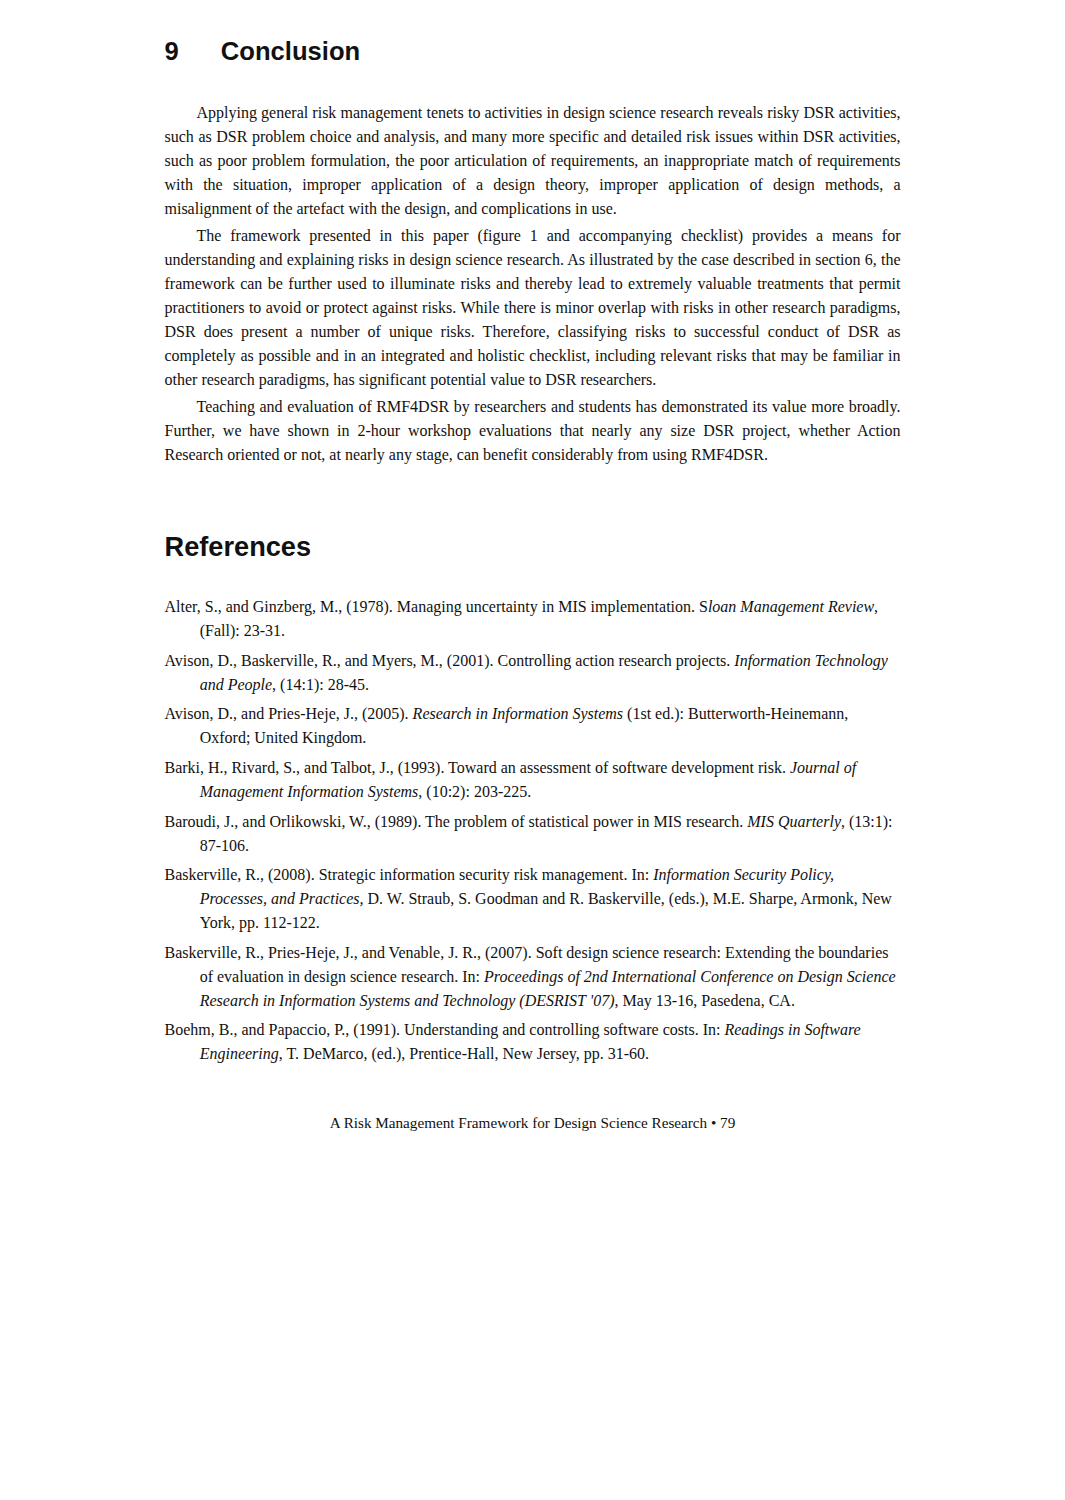9 Conclusion
Applying general risk management tenets to activities in design science research reveals risky DSR activities, such as DSR problem choice and analysis, and many more specific and detailed risk issues within DSR activities, such as poor problem formulation, the poor articulation of requirements, an inappropriate match of requirements with the situation, improper application of a design theory, improper application of design methods, a misalignment of the artefact with the design, and complications in use.
The framework presented in this paper (figure 1 and accompanying checklist) provides a means for understanding and explaining risks in design science research. As illustrated by the case described in section 6, the framework can be further used to illuminate risks and thereby lead to extremely valuable treatments that permit practitioners to avoid or protect against risks. While there is minor overlap with risks in other research paradigms, DSR does present a number of unique risks. Therefore, classifying risks to successful conduct of DSR as completely as possible and in an integrated and holistic checklist, including relevant risks that may be familiar in other research paradigms, has significant potential value to DSR researchers.
Teaching and evaluation of RMF4DSR by researchers and students has demonstrated its value more broadly. Further, we have shown in 2-hour workshop evaluations that nearly any size DSR project, whether Action Research oriented or not, at nearly any stage, can benefit considerably from using RMF4DSR.
References
Alter, S., and Ginzberg, M., (1978). Managing uncertainty in MIS implementation. Sloan Management Review, (Fall): 23-31.
Avison, D., Baskerville, R., and Myers, M., (2001). Controlling action research projects. Information Technology and People, (14:1): 28-45.
Avison, D., and Pries-Heje, J., (2005). Research in Information Systems (1st ed.): Butterworth-Heinemann, Oxford; United Kingdom.
Barki, H., Rivard, S., and Talbot, J., (1993). Toward an assessment of software development risk. Journal of Management Information Systems, (10:2): 203-225.
Baroudi, J., and Orlikowski, W., (1989). The problem of statistical power in MIS research. MIS Quarterly, (13:1): 87-106.
Baskerville, R., (2008). Strategic information security risk management. In: Information Security Policy, Processes, and Practices, D. W. Straub, S. Goodman and R. Baskerville, (eds.), M.E. Sharpe, Armonk, New York, pp. 112-122.
Baskerville, R., Pries-Heje, J., and Venable, J. R., (2007). Soft design science research: Extending the boundaries of evaluation in design science research. In: Proceedings of 2nd International Conference on Design Science Research in Information Systems and Technology (DESRIST '07), May 13-16, Pasedena, CA.
Boehm, B., and Papaccio, P., (1991). Understanding and controlling software costs. In: Readings in Software Engineering, T. DeMarco, (ed.), Prentice-Hall, New Jersey, pp. 31-60.
A Risk Management Framework for Design Science Research • 79